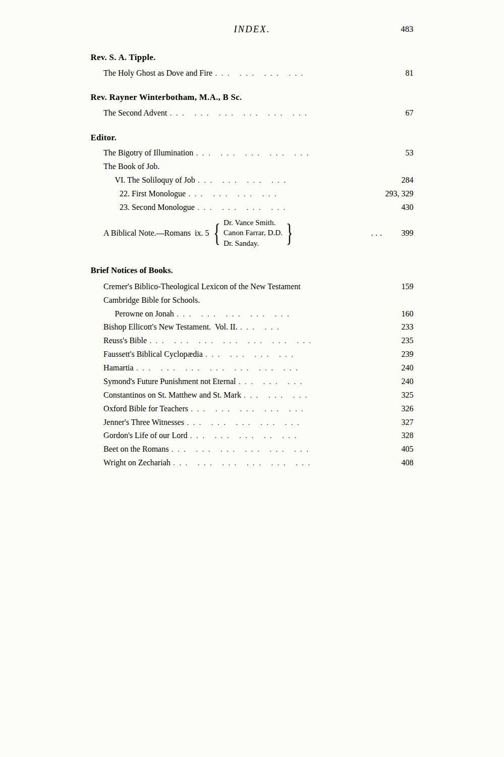INDEX. 483
Rev. S. A. Tipple.
The Holy Ghost as Dove and Fire ... ... ... ... 81
Rev. Rayner Winterbotham, M.A., B Sc.
The Second Advent ... ... ... ... ... ... 67
Editor.
The Bigotry of Illumination ... ... ... ... ... 53
The Book of Job.
VI. The Soliloquy of Job ... ... ... ... 284
22. First Monologue ... ... ... ... 293, 329
23. Second Monologue ... ... ... ... 430
A Biblical Note.—Romans ix. 5 { Dr. Vance Smith. Canon Farrar, D.D. Dr. Sanday. } ... 399
Brief Notices of Books.
Cremer's Biblico-Theological Lexicon of the New Testament 159
Cambridge Bible for Schools.
Perowne on Jonah ... ... ... ... ... 160
Bishop Ellicott's New Testament. Vol. II. ... ... 233
Reuss's Bible ... ... ... ... ... ... ... 235
Faussett's Biblical Cyclopædia ... ... ... ... 239
Hamartia ... ... ... ... ... ... ... 240
Symond's Future Punishment not Eternal ... ... ... 240
Constantinos on St. Matthew and St. Mark ... ... ... 325
Oxford Bible for Teachers ... ... ... ... ... 326
Jenner's Three Witnesses ... ... ... ... ... 327
Gordon's Life of our Lord ... ... ... .. ... 328
Beet on the Romans ... ... ... ... ... ... 405
Wright on Zechariah ... ... ... ... ... ... 408